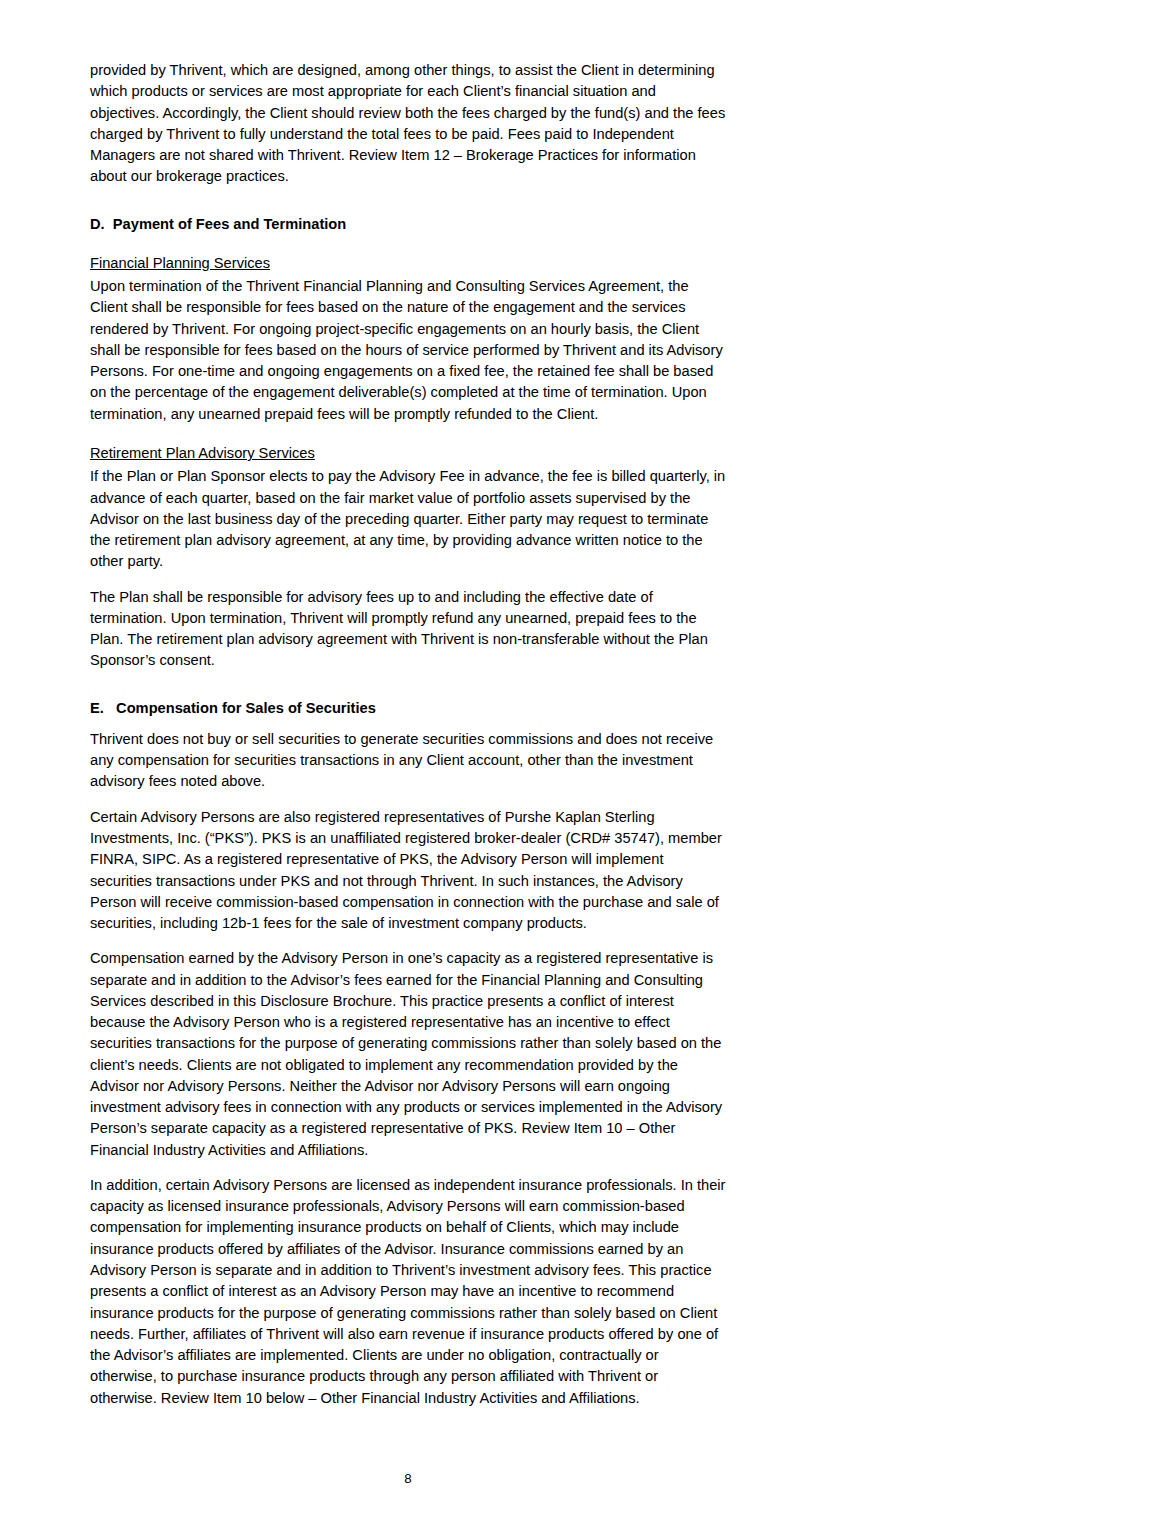provided by Thrivent, which are designed, among other things, to assist the Client in determining which products or services are most appropriate for each Client’s financial situation and objectives. Accordingly, the Client should review both the fees charged by the fund(s) and the fees charged by Thrivent to fully understand the total fees to be paid. Fees paid to Independent Managers are not shared with Thrivent. Review Item 12 – Brokerage Practices for information about our brokerage practices.
D. Payment of Fees and Termination
Financial Planning Services
Upon termination of the Thrivent Financial Planning and Consulting Services Agreement, the Client shall be responsible for fees based on the nature of the engagement and the services rendered by Thrivent. For ongoing project-specific engagements on an hourly basis, the Client shall be responsible for fees based on the hours of service performed by Thrivent and its Advisory Persons. For one-time and ongoing engagements on a fixed fee, the retained fee shall be based on the percentage of the engagement deliverable(s) completed at the time of termination. Upon termination, any unearned prepaid fees will be promptly refunded to the Client.
Retirement Plan Advisory Services
If the Plan or Plan Sponsor elects to pay the Advisory Fee in advance, the fee is billed quarterly, in advance of each quarter, based on the fair market value of portfolio assets supervised by the Advisor on the last business day of the preceding quarter. Either party may request to terminate the retirement plan advisory agreement, at any time, by providing advance written notice to the other party.
The Plan shall be responsible for advisory fees up to and including the effective date of termination. Upon termination, Thrivent will promptly refund any unearned, prepaid fees to the Plan. The retirement plan advisory agreement with Thrivent is non-transferable without the Plan Sponsor’s consent.
E. Compensation for Sales of Securities
Thrivent does not buy or sell securities to generate securities commissions and does not receive any compensation for securities transactions in any Client account, other than the investment advisory fees noted above.
Certain Advisory Persons are also registered representatives of Purshe Kaplan Sterling Investments, Inc. (“PKS”). PKS is an unaffiliated registered broker-dealer (CRD# 35747), member FINRA, SIPC. As a registered representative of PKS, the Advisory Person will implement securities transactions under PKS and not through Thrivent. In such instances, the Advisory Person will receive commission-based compensation in connection with the purchase and sale of securities, including 12b-1 fees for the sale of investment company products.
Compensation earned by the Advisory Person in one’s capacity as a registered representative is separate and in addition to the Advisor’s fees earned for the Financial Planning and Consulting Services described in this Disclosure Brochure. This practice presents a conflict of interest because the Advisory Person who is a registered representative has an incentive to effect securities transactions for the purpose of generating commissions rather than solely based on the client’s needs. Clients are not obligated to implement any recommendation provided by the Advisor nor Advisory Persons. Neither the Advisor nor Advisory Persons will earn ongoing investment advisory fees in connection with any products or services implemented in the Advisory Person’s separate capacity as a registered representative of PKS. Review Item 10 – Other Financial Industry Activities and Affiliations.
In addition, certain Advisory Persons are licensed as independent insurance professionals. In their capacity as licensed insurance professionals, Advisory Persons will earn commission-based compensation for implementing insurance products on behalf of Clients, which may include insurance products offered by affiliates of the Advisor. Insurance commissions earned by an Advisory Person is separate and in addition to Thrivent’s investment advisory fees. This practice presents a conflict of interest as an Advisory Person may have an incentive to recommend insurance products for the purpose of generating commissions rather than solely based on Client needs. Further, affiliates of Thrivent will also earn revenue if insurance products offered by one of the Advisor’s affiliates are implemented. Clients are under no obligation, contractually or otherwise, to purchase insurance products through any person affiliated with Thrivent or otherwise. Review Item 10 below – Other Financial Industry Activities and Affiliations.
8